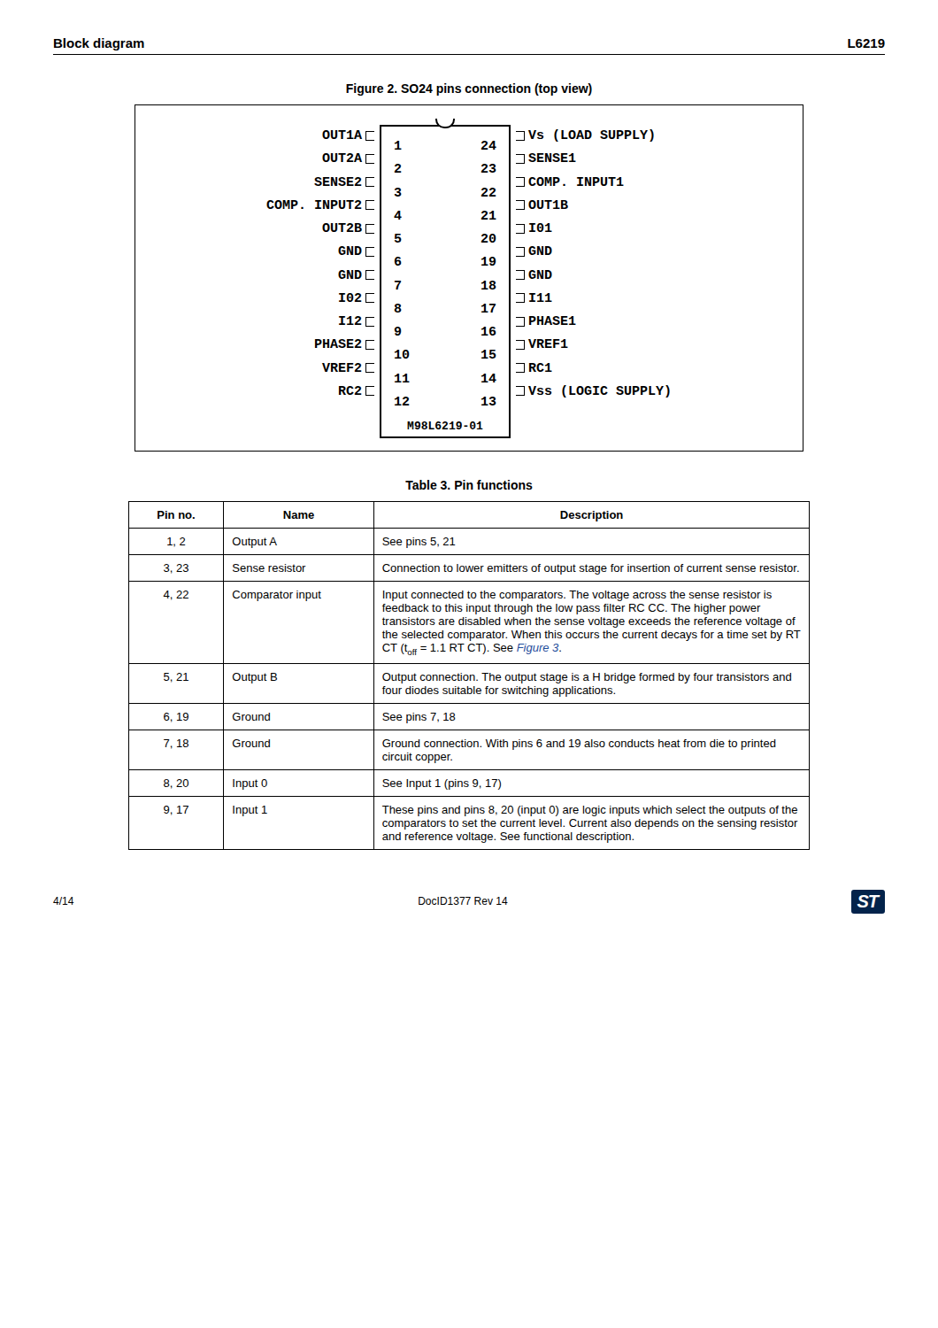Block diagram L6219
Figure 2. SO24 pins connection (top view)
OUT1A OUT2A SENSE2 COMP. INPUT2 OUT2B GND GND I02 I12 PHASE2 VREF2 RC2
1 2 3 4 5 6 7 8 9 10 11 12
24 23 22 21 20 19 18 17 16 15 14 13
M98L6219-01
Vs (LOAD SUPPLY) SENSE1 COMP. INPUT1 OUT1B I01 GND GND I11 PHASE1 VREF1 RC1 Vss (LOGIC SUPPLY)
Table 3. Pin functions
| Pin no. | Name | Description |
| --- | --- | --- |
| 1, 2 | Output A | See pins 5, 21 |
| 3, 23 | Sense resistor | Connection to lower emitters of output stage for insertion of current sense resistor. |
| 4, 22 | Comparator input | Input connected to the comparators. The voltage across the sense resistor is feedback to this input through the low pass filter RC CC. The higher power transistors are disabled when the sense voltage exceeds the reference voltage of the selected comparator. When this occurs the current decays for a time set by RT CT (t off = 1.1 RT CT). See Figure 3 . |
| 5, 21 | Output B | Output connection. The output stage is a H bridge formed by four transistors and four diodes suitable for switching applications. |
| 6, 19 | Ground | See pins 7, 18 |
| 7, 18 | Ground | Ground connection. With pins 6 and 19 also conducts heat from die to printed circuit copper. |
| 8, 20 | Input 0 | See Input 1 (pins 9, 17) |
| 9, 17 | Input 1 | These pins and pins 8, 20 (input 0) are logic inputs which select the outputs of the comparators to set the current level. Current also depends on the sensing resistor and reference voltage. See functional description. |
4/14 DocID1377 Rev 14 ST